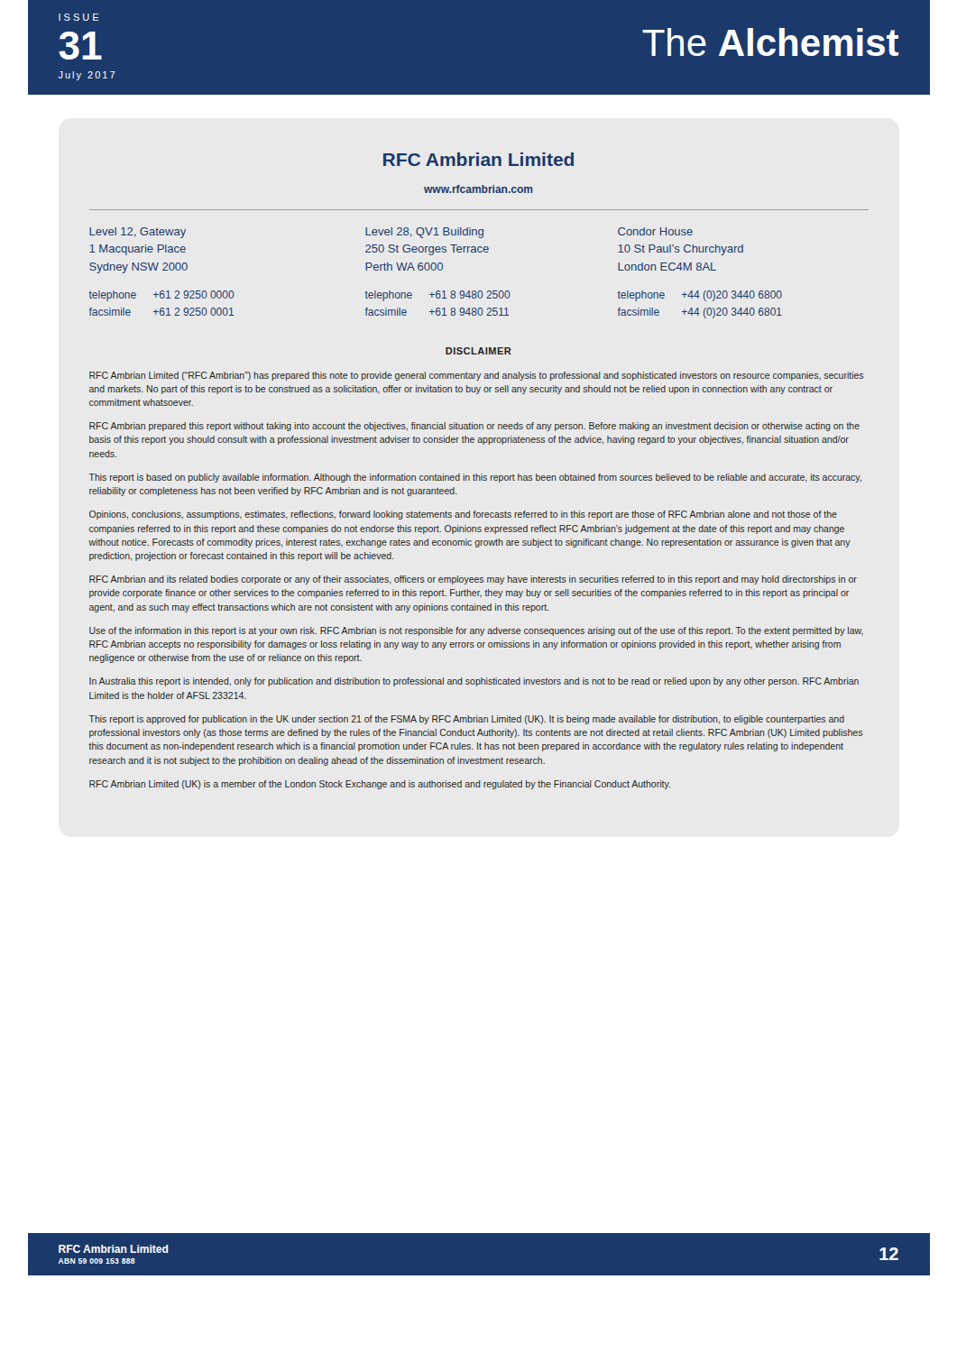Issue
31
July 2017
The Alchemist
RFC Ambrian Limited
www.rfcambrian.com
Level 12, Gateway
1 Macquarie Place
Sydney NSW 2000
| telephone | +61 2 9250 0000 |
| facsimile | +61 2 9250 0001 |
Level 28, QV1 Building
250 St Georges Terrace
Perth WA 6000
| telephone | +61 8 9480 2500 |
| facsimile | +61 8 9480 2511 |
Condor House
10 St Paul’s Churchyard
London EC4M 8AL
| telephone | +44 (0)20 3440 6800 |
| facsimile | +44 (0)20 3440 6801 |
DISCLAIMER
RFC Ambrian Limited (“RFC Ambrian”) has prepared this note to provide general commentary and analysis to professional and sophisticated investors on resource companies, securities and markets. No part of this report is to be construed as a solicitation, offer or invitation to buy or sell any security and should not be relied upon in connection with any contract or commitment whatsoever.
RFC Ambrian prepared this report without taking into account the objectives, financial situation or needs of any person. Before making an investment decision or otherwise acting on the basis of this report you should consult with a professional investment adviser to consider the appropriateness of the advice, having regard to your objectives, financial situation and/or needs.
This report is based on publicly available information. Although the information contained in this report has been obtained from sources believed to be reliable and accurate, its accuracy, reliability or completeness has not been verified by RFC Ambrian and is not guaranteed.
Opinions, conclusions, assumptions, estimates, reflections, forward looking statements and forecasts referred to in this report are those of RFC Ambrian alone and not those of the companies referred to in this report and these companies do not endorse this report. Opinions expressed reflect RFC Ambrian’s judgement at the date of this report and may change without notice. Forecasts of commodity prices, interest rates, exchange rates and economic growth are subject to significant change. No representation or assurance is given that any prediction, projection or forecast contained in this report will be achieved.
RFC Ambrian and its related bodies corporate or any of their associates, officers or employees may have interests in securities referred to in this report and may hold directorships in or provide corporate finance or other services to the companies referred to in this report. Further, they may buy or sell securities of the companies referred to in this report as principal or agent, and as such may effect transactions which are not consistent with any opinions contained in this report.
Use of the information in this report is at your own risk. RFC Ambrian is not responsible for any adverse consequences arising out of the use of this report. To the extent permitted by law, RFC Ambrian accepts no responsibility for damages or loss relating in any way to any errors or omissions in any information or opinions provided in this report, whether arising from negligence or otherwise from the use of or reliance on this report.
In Australia this report is intended, only for publication and distribution to professional and sophisticated investors and is not to be read or relied upon by any other person. RFC Ambrian Limited is the holder of AFSL 233214.
This report is approved for publication in the UK under section 21 of the FSMA by RFC Ambrian Limited (UK). It is being made available for distribution, to eligible counterparties and professional investors only (as those terms are defined by the rules of the Financial Conduct Authority). Its contents are not directed at retail clients. RFC Ambrian (UK) Limited publishes this document as non-independent research which is a financial promotion under FCA rules. It has not been prepared in accordance with the regulatory rules relating to independent research and it is not subject to the prohibition on dealing ahead of the dissemination of investment research.
RFC Ambrian Limited (UK) is a member of the London Stock Exchange and is authorised and regulated by the Financial Conduct Authority.
RFC Ambrian Limited
ABN 59 009 153 888
12